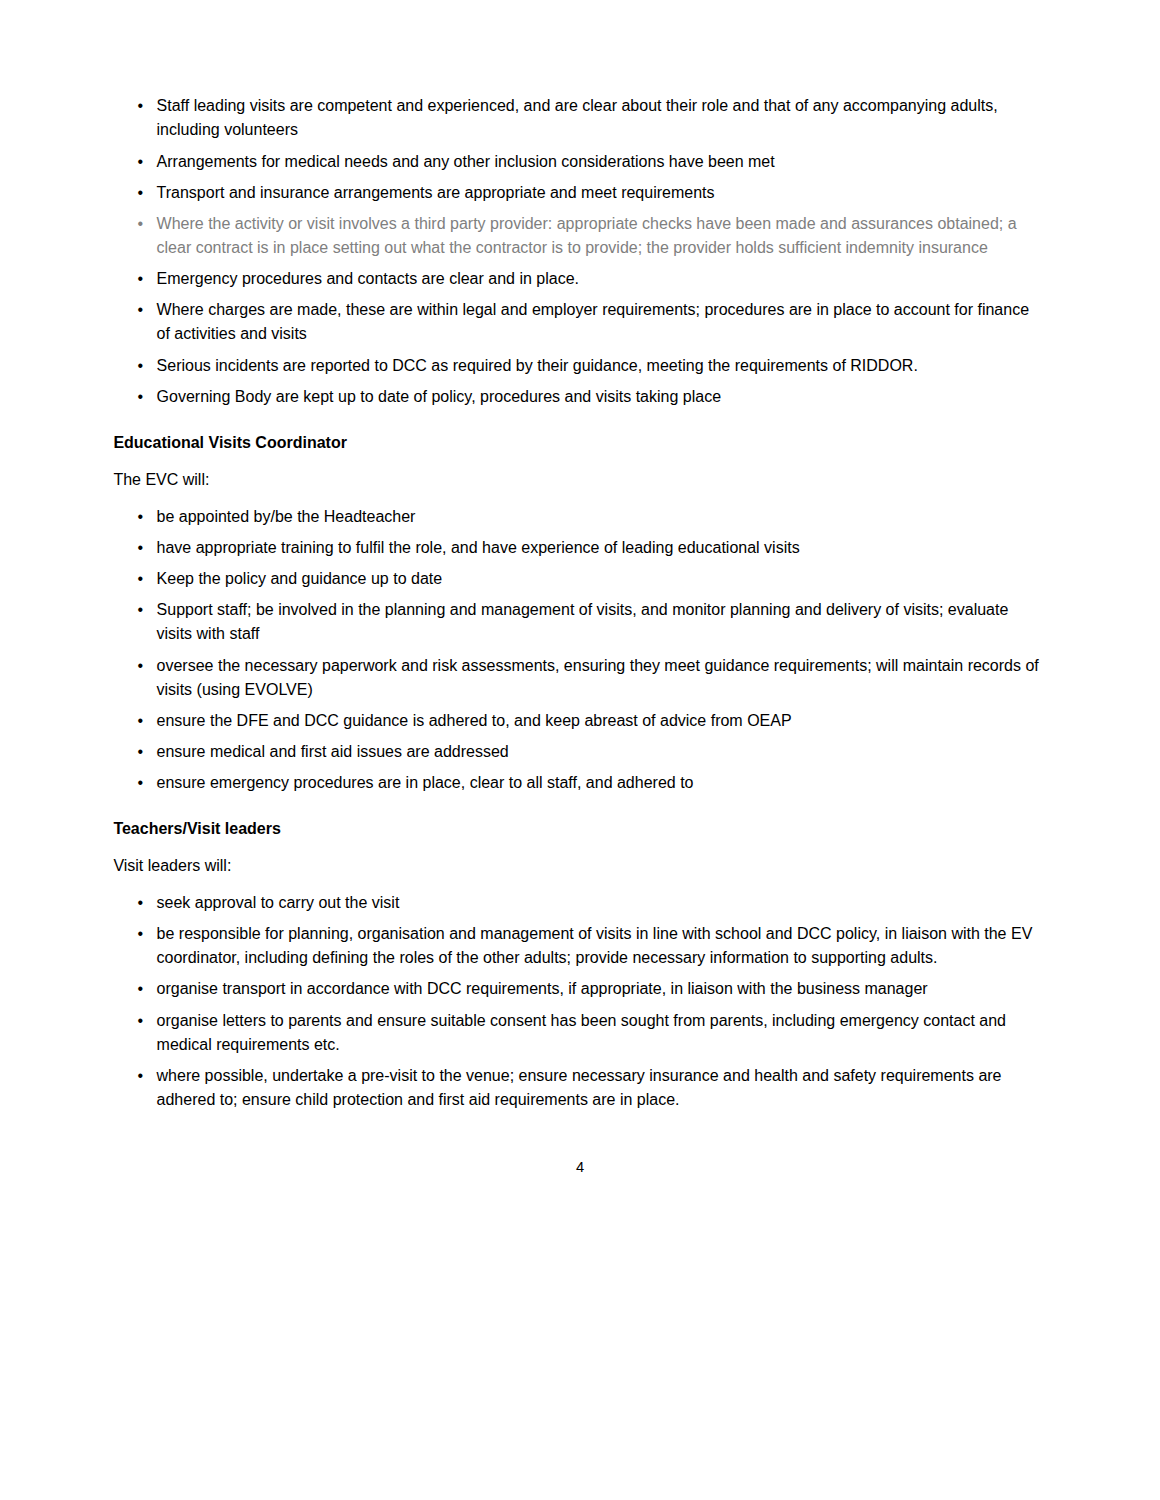Staff leading visits are competent and experienced, and are clear about their role and that of any accompanying adults, including volunteers
Arrangements for medical needs and any other inclusion considerations have been met
Transport and insurance arrangements are appropriate and meet requirements
Where the activity or visit involves a third party provider: appropriate checks have been made and assurances obtained; a clear contract is in place setting out what the contractor is to provide; the provider holds sufficient indemnity insurance
Emergency procedures and contacts are clear and in place.
Where charges are made, these are within legal and employer requirements; procedures are in place to account for finance of activities and visits
Serious incidents are reported to DCC as required by their guidance, meeting the requirements of RIDDOR.
Governing Body are kept up to date of policy, procedures and visits taking place
Educational Visits Coordinator
The EVC will:
be appointed by/be the Headteacher
have appropriate training to fulfil the role, and have experience of leading educational visits
Keep the policy and guidance up to date
Support staff; be involved in the planning and management of visits, and monitor planning and delivery of visits; evaluate visits with staff
oversee the necessary paperwork and risk assessments, ensuring they meet guidance requirements; will maintain records of visits (using EVOLVE)
ensure the DFE and DCC guidance is adhered to, and keep abreast of advice from OEAP
ensure medical and first aid issues are addressed
ensure emergency procedures are in place, clear to all staff, and adhered to
Teachers/Visit leaders
Visit leaders will:
seek approval to carry out the visit
be responsible for planning, organisation and management of visits in line with school and DCC policy, in liaison with the EV coordinator, including defining the roles of the other adults; provide necessary information to supporting adults.
organise transport in accordance with DCC requirements, if appropriate, in liaison with the business manager
organise letters to parents and ensure suitable consent has been sought from parents, including emergency contact and medical requirements etc.
where possible, undertake a pre-visit to the venue; ensure necessary insurance and health and safety requirements are adhered to; ensure child protection and first aid requirements are in place.
4